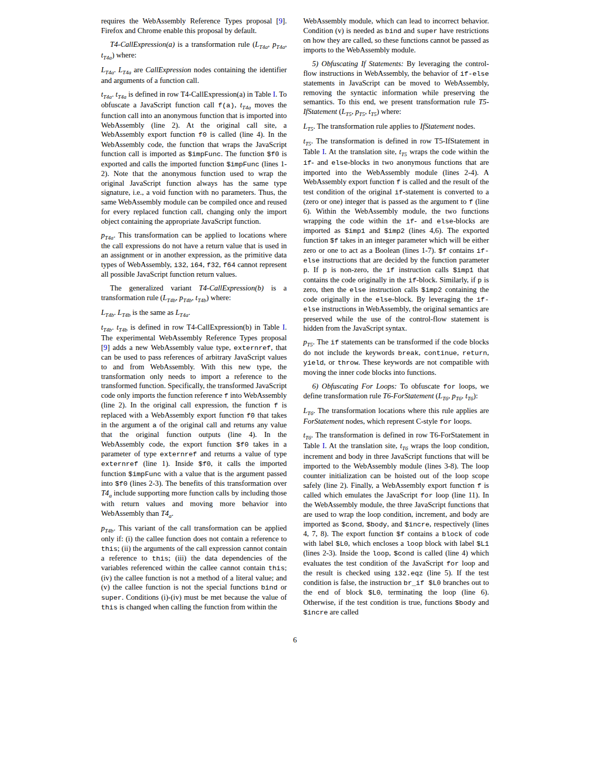requires the WebAssembly Reference Types proposal [9]. Firefox and Chrome enable this proposal by default.
T4-CallExpression(a) is a transformation rule (LT4a, pT4a, tT4a) where:
LT4a. LT4a are CallExpression nodes containing the identifier and arguments of a function call.
tT4a. tT4a is defined in row T4-CallExpression(a) in Table I. To obfuscate a JavaScript function call f(a), tT4a moves the function call into an anonymous function that is imported into WebAssembly (line 2). At the original call site, a WebAssembly export function f0 is called (line 4). In the WebAssembly code, the function that wraps the JavaScript function call is imported as $impFunc. The function $f0 is exported and calls the imported function $impFunc (lines 1-2). Note that the anonymous function used to wrap the original JavaScript function always has the same type signature, i.e., a void function with no parameters. Thus, the same WebAssembly module can be compiled once and reused for every replaced function call, changing only the import object containing the appropriate JavaScript function.
pT4a. This transformation can be applied to locations where the call expressions do not have a return value that is used in an assignment or in another expression, as the primitive data types of WebAssembly, i32, i64, f32, f64 cannot represent all possible JavaScript function return values.
The generalized variant T4-CallExpression(b) is a transformation rule (LT4b, pT4b, tT4b) where:
LT4b. LT4b is the same as LT4a.
tT4b. tT4b is defined in row T4-CallExpression(b) in Table I. The experimental WebAssembly Reference Types proposal [9] adds a new WebAssembly value type, externref, that can be used to pass references of arbitrary JavaScript values to and from WebAssembly. With this new type, the transformation only needs to import a reference to the transformed function. Specifically, the transformed JavaScript code only imports the function reference f into WebAssembly (line 2). In the original call expression, the function f is replaced with a WebAssembly export function f0 that takes in the argument a of the original call and returns any value that the original function outputs (line 4). In the WebAssembly code, the export function $f0 takes in a parameter of type externref and returns a value of type externref (line 1). Inside $f0, it calls the imported function $impFunc with a value that is the argument passed into $f0 (lines 2-3). The benefits of this transformation over T4a include supporting more function calls by including those with return values and moving more behavior into WebAssembly than T4a.
pT4b. This variant of the call transformation can be applied only if: (i) the callee function does not contain a reference to this; (ii) the arguments of the call expression cannot contain a reference to this; (iii) the data dependencies of the variables referenced within the callee cannot contain this; (iv) the callee function is not a method of a literal value; and (v) the callee function is not the special functions bind or super. Conditions (i)-(iv) must be met because the value of this is changed when calling the function from within the
WebAssembly module, which can lead to incorrect behavior. Condition (v) is needed as bind and super have restrictions on how they are called, so these functions cannot be passed as imports to the WebAssembly module.
5) Obfuscating If Statements: By leveraging the control-flow instructions in WebAssembly, the behavior of if-else statements in JavaScript can be moved to WebAssembly, removing the syntactic information while preserving the semantics. To this end, we present transformation rule T5-IfStatement (LT5, pT5, tT5) where:
LT5. The transformation rule applies to IfStatement nodes.
tT5. The transformation is defined in row T5-IfStatement in Table I. At the translation site, tT5 wraps the code within the if- and else-blocks in two anonymous functions that are imported into the WebAssembly module (lines 2-4). A WebAssembly export function f is called and the result of the test condition of the original if-statement is converted to a (zero or one) integer that is passed as the argument to f (line 6). Within the WebAssembly module, the two functions wrapping the code within the if- and else-blocks are imported as $imp1 and $imp2 (lines 4,6). The exported function $f takes in an integer parameter which will be either zero or one to act as a Boolean (lines 1-7). $f contains if-else instructions that are decided by the function parameter p. If p is non-zero, the if instruction calls $imp1 that contains the code originally in the if-block. Similarly, if p is zero, then the else instruction calls $imp2 containing the code originally in the else-block. By leveraging the if-else instructions in WebAssembly, the original semantics are preserved while the use of the control-flow statement is hidden from the JavaScript syntax.
pT5. The if statements can be transformed if the code blocks do not include the keywords break, continue, return, yield, or throw. These keywords are not compatible with moving the inner code blocks into functions.
6) Obfuscating For Loops: To obfuscate for loops, we define transformation rule T6-ForStatement (LT6, pT6, tT6):
LT6. The transformation locations where this rule applies are ForStatement nodes, which represent C-style for loops.
tT6. The transformation is defined in row T6-ForStatement in Table I. At the translation site, tT6 wraps the loop condition, increment and body in three JavaScript functions that will be imported to the WebAssembly module (lines 3-8). The loop counter initialization can be hoisted out of the loop scope safely (line 2). Finally, a WebAssembly export function f is called which emulates the JavaScript for loop (line 11). In the WebAssembly module, the three JavaScript functions that are used to wrap the loop condition, increment, and body are imported as $cond, $body, and $incre, respectively (lines 4, 7, 8). The export function $f contains a block of code with label $L0, which encloses a loop block with label $L1 (lines 2-3). Inside the loop, $cond is called (line 4) which evaluates the test condition of the JavaScript for loop and the result is checked using i32.eqz (line 5). If the test condition is false, the instruction br_if $L0 branches out to the end of block $L0, terminating the loop (line 6). Otherwise, if the test condition is true, functions $body and $incre are called
6